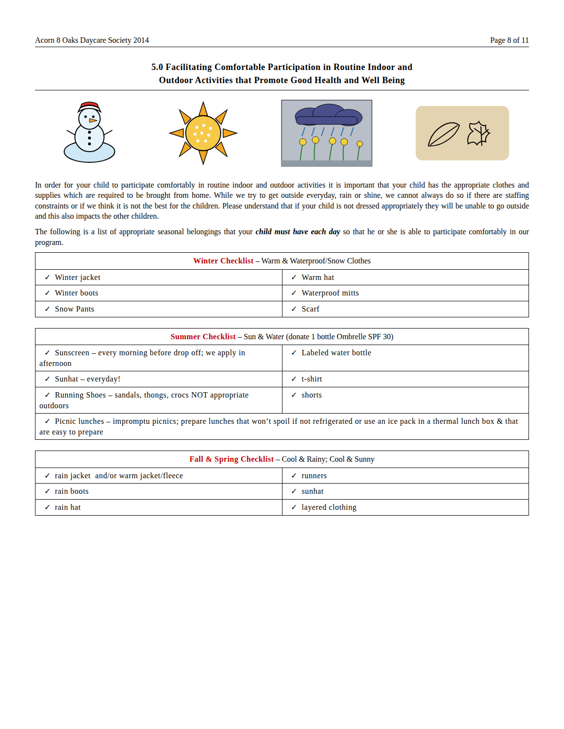Acorn 8 Oaks Daycare Society 2014 Page 8 of 11
5.0 Facilitating Comfortable Participation in Routine Indoor and
Outdoor Activities that Promote Good Health and Well Being
In order for your child to participate comfortably in routine indoor and outdoor activities it is important that your child has the appropriate clothes and supplies which are required to be brought from home. While we try to get outside everyday, rain or shine, we cannot always do so if there are staffing constraints or if we think it is not the best for the children. Please understand that if your child is not dressed appropriately they will be unable to go outside and this also impacts the other children.
The following is a list of appropriate seasonal belongings that your child must have each day so that he or she is able to participate comfortably in our program.
Winter Checklist – Warm & Waterproof/Snow Clothes
| Winter jacket | Warm hat |
| Winter boots | Waterproof mitts |
| Snow Pants | Scarf |
Summer Checklist – Sun & Water (donate 1 bottle Ombrelle SPF 30)
| Sunscreen – every morning before drop off; we apply in afternoon | Labeled water bottle |
| Sunhat – everyday! | t-shirt |
| Running Shoes – sandals, thongs, crocs NOT appropriate outdoors | shorts |
| Picnic lunches – impromptu picnics; prepare lunches that won’t spoil if not refrigerated or use an ice pack in a thermal lunch box & that are easy to prepare |
Fall & Spring Checklist – Cool & Rainy; Cool & Sunny
| rain jacket and/or warm jacket/fleece | runners |
| rain boots | sunhat |
| rain hat | layered clothing |